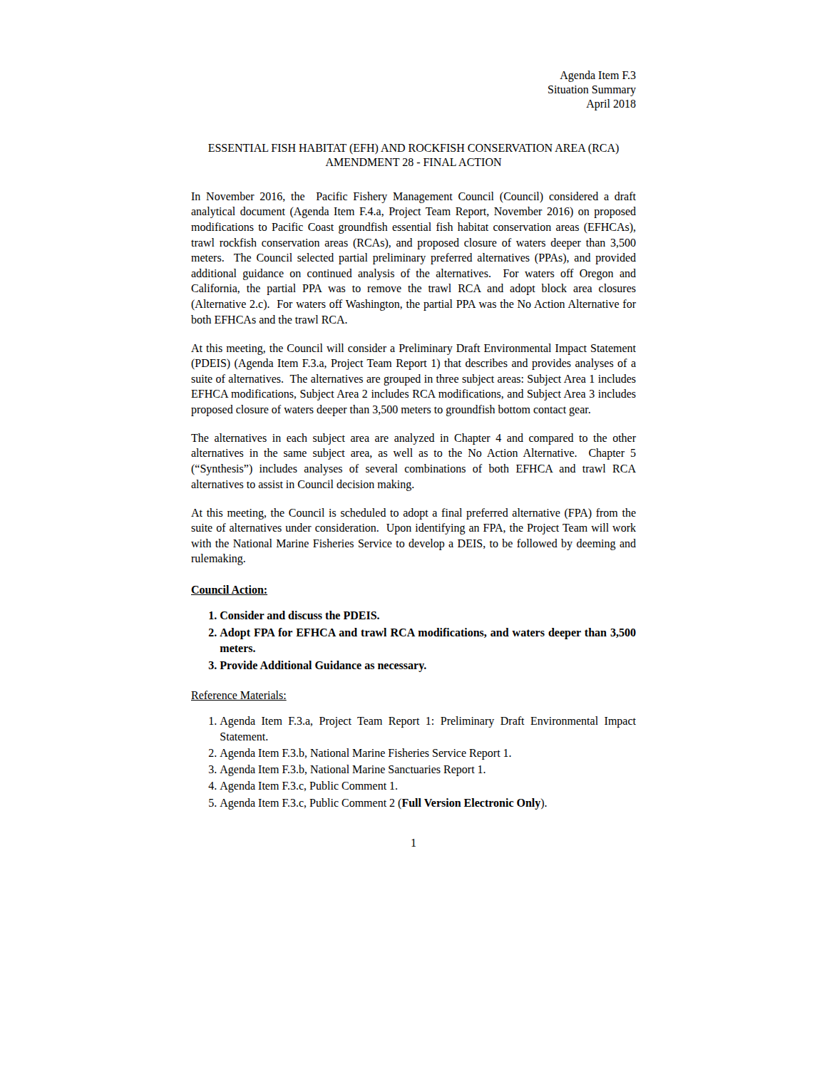Agenda Item F.3
Situation Summary
April 2018
ESSENTIAL FISH HABITAT (EFH) AND ROCKFISH CONSERVATION AREA (RCA)
AMENDMENT 28 - FINAL ACTION
In November 2016, the Pacific Fishery Management Council (Council) considered a draft analytical document (Agenda Item F.4.a, Project Team Report, November 2016) on proposed modifications to Pacific Coast groundfish essential fish habitat conservation areas (EFHCAs), trawl rockfish conservation areas (RCAs), and proposed closure of waters deeper than 3,500 meters. The Council selected partial preliminary preferred alternatives (PPAs), and provided additional guidance on continued analysis of the alternatives. For waters off Oregon and California, the partial PPA was to remove the trawl RCA and adopt block area closures (Alternative 2.c). For waters off Washington, the partial PPA was the No Action Alternative for both EFHCAs and the trawl RCA.
At this meeting, the Council will consider a Preliminary Draft Environmental Impact Statement (PDEIS) (Agenda Item F.3.a, Project Team Report 1) that describes and provides analyses of a suite of alternatives. The alternatives are grouped in three subject areas: Subject Area 1 includes EFHCA modifications, Subject Area 2 includes RCA modifications, and Subject Area 3 includes proposed closure of waters deeper than 3,500 meters to groundfish bottom contact gear.
The alternatives in each subject area are analyzed in Chapter 4 and compared to the other alternatives in the same subject area, as well as to the No Action Alternative. Chapter 5 (“Synthesis”) includes analyses of several combinations of both EFHCA and trawl RCA alternatives to assist in Council decision making.
At this meeting, the Council is scheduled to adopt a final preferred alternative (FPA) from the suite of alternatives under consideration. Upon identifying an FPA, the Project Team will work with the National Marine Fisheries Service to develop a DEIS, to be followed by deeming and rulemaking.
Council Action:
Consider and discuss the PDEIS.
Adopt FPA for EFHCA and trawl RCA modifications, and waters deeper than 3,500 meters.
Provide Additional Guidance as necessary.
Reference Materials:
Agenda Item F.3.a, Project Team Report 1: Preliminary Draft Environmental Impact Statement.
Agenda Item F.3.b, National Marine Fisheries Service Report 1.
Agenda Item F.3.b, National Marine Sanctuaries Report 1.
Agenda Item F.3.c, Public Comment 1.
Agenda Item F.3.c, Public Comment 2 (Full Version Electronic Only).
1